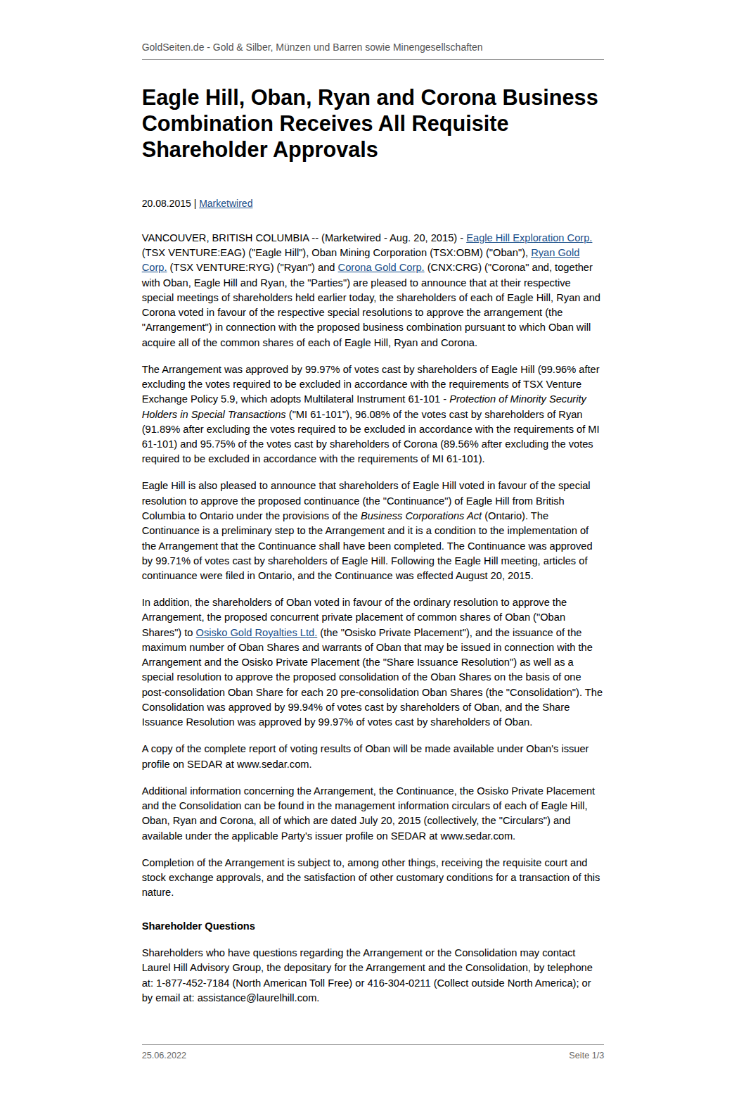GoldSeiten.de - Gold & Silber, Münzen und Barren sowie Minengesellschaften
Eagle Hill, Oban, Ryan and Corona Business Combination Receives All Requisite Shareholder Approvals
20.08.2015 | Marketwired
VANCOUVER, BRITISH COLUMBIA -- (Marketwired - Aug. 20, 2015) - Eagle Hill Exploration Corp. (TSX VENTURE:EAG) ("Eagle Hill"), Oban Mining Corporation (TSX:OBM) ("Oban"), Ryan Gold Corp. (TSX VENTURE:RYG) ("Ryan") and Corona Gold Corp. (CNX:CRG) ("Corona" and, together with Oban, Eagle Hill and Ryan, the "Parties") are pleased to announce that at their respective special meetings of shareholders held earlier today, the shareholders of each of Eagle Hill, Ryan and Corona voted in favour of the respective special resolutions to approve the arrangement (the "Arrangement") in connection with the proposed business combination pursuant to which Oban will acquire all of the common shares of each of Eagle Hill, Ryan and Corona.
The Arrangement was approved by 99.97% of votes cast by shareholders of Eagle Hill (99.96% after excluding the votes required to be excluded in accordance with the requirements of TSX Venture Exchange Policy 5.9, which adopts Multilateral Instrument 61-101 - Protection of Minority Security Holders in Special Transactions ("MI 61-101"), 96.08% of the votes cast by shareholders of Ryan (91.89% after excluding the votes required to be excluded in accordance with the requirements of MI 61-101) and 95.75% of the votes cast by shareholders of Corona (89.56% after excluding the votes required to be excluded in accordance with the requirements of MI 61-101).
Eagle Hill is also pleased to announce that shareholders of Eagle Hill voted in favour of the special resolution to approve the proposed continuance (the "Continuance") of Eagle Hill from British Columbia to Ontario under the provisions of the Business Corporations Act (Ontario). The Continuance is a preliminary step to the Arrangement and it is a condition to the implementation of the Arrangement that the Continuance shall have been completed. The Continuance was approved by 99.71% of votes cast by shareholders of Eagle Hill. Following the Eagle Hill meeting, articles of continuance were filed in Ontario, and the Continuance was effected August 20, 2015.
In addition, the shareholders of Oban voted in favour of the ordinary resolution to approve the Arrangement, the proposed concurrent private placement of common shares of Oban ("Oban Shares") to Osisko Gold Royalties Ltd. (the "Osisko Private Placement"), and the issuance of the maximum number of Oban Shares and warrants of Oban that may be issued in connection with the Arrangement and the Osisko Private Placement (the "Share Issuance Resolution") as well as a special resolution to approve the proposed consolidation of the Oban Shares on the basis of one post-consolidation Oban Share for each 20 pre-consolidation Oban Shares (the "Consolidation"). The Consolidation was approved by 99.94% of votes cast by shareholders of Oban, and the Share Issuance Resolution was approved by 99.97% of votes cast by shareholders of Oban.
A copy of the complete report of voting results of Oban will be made available under Oban's issuer profile on SEDAR at www.sedar.com.
Additional information concerning the Arrangement, the Continuance, the Osisko Private Placement and the Consolidation can be found in the management information circulars of each of Eagle Hill, Oban, Ryan and Corona, all of which are dated July 20, 2015 (collectively, the "Circulars") and available under the applicable Party's issuer profile on SEDAR at www.sedar.com.
Completion of the Arrangement is subject to, among other things, receiving the requisite court and stock exchange approvals, and the satisfaction of other customary conditions for a transaction of this nature.
Shareholder Questions
Shareholders who have questions regarding the Arrangement or the Consolidation may contact Laurel Hill Advisory Group, the depositary for the Arrangement and the Consolidation, by telephone at: 1-877-452-7184 (North American Toll Free) or 416-304-0211 (Collect outside North America); or by email at: assistance@laurelhill.com.
25.06.2022 Seite 1/3